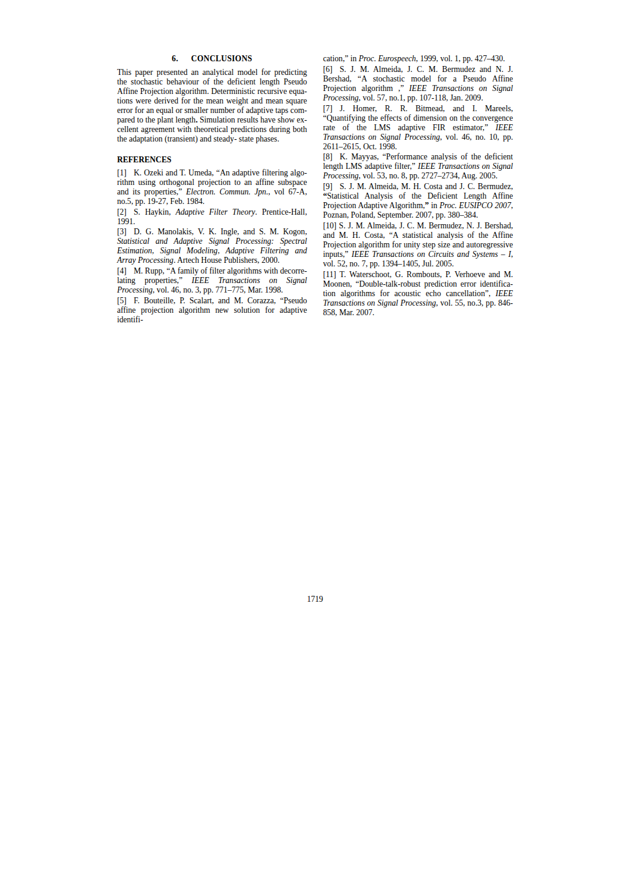6. CONCLUSIONS
This paper presented an analytical model for predicting the stochastic behaviour of the deficient length Pseudo Affine Projection algorithm. Deterministic recursive equations were derived for the mean weight and mean square error for an equal or smaller number of adaptive taps compared to the plant length. Simulation results have show excellent agreement with theoretical predictions during both the adaptation (transient) and steady- state phases.
REFERENCES
[1] K. Ozeki and T. Umeda, “An adaptive filtering algorithm using orthogonal projection to an affine subspace and its properties,” Electron. Commun. Jpn., vol 67-A, no.5, pp. 19-27, Feb. 1984.
[2] S. Haykin, Adaptive Filter Theory. Prentice-Hall, 1991.
[3] D. G. Manolakis, V. K. Ingle, and S. M. Kogon, Statistical and Adaptive Signal Processing: Spectral Estimation, Signal Modeling, Adaptive Filtering and Array Processing. Artech House Publishers, 2000.
[4] M. Rupp, “A family of filter algorithms with decorrelating properties,” IEEE Transactions on Signal Processing, vol. 46, no. 3, pp. 771–775, Mar. 1998.
[5] F. Bouteille, P. Scalart, and M. Corazza, “Pseudo affine projection algorithm new solution for adaptive identifi-
cation,” in Proc. Eurospeech, 1999, vol. 1, pp. 427–430.
[6] S. J. M. Almeida, J. C. M. Bermudez and N. J. Bershad, “A stochastic model for a Pseudo Affine Projection algorithm ,” IEEE Transactions on Signal Processing, vol. 57, no.1, pp. 107-118, Jan. 2009.
[7] J. Homer, R. R. Bitmead, and I. Mareels, “Quantifying the effects of dimension on the convergence rate of the LMS adaptive FIR estimator,” IEEE Transactions on Signal Processing, vol. 46, no. 10, pp. 2611–2615, Oct. 1998.
[8] K. Mayyas, “Performance analysis of the deficient length LMS adaptive filter,” IEEE Transactions on Signal Processing, vol. 53, no. 8, pp. 2727–2734, Aug. 2005.
[9] S. J. M. Almeida, M. H. Costa and J. C. Bermudez, “Statistical Analysis of the Deficient Length Affine Projection Adaptive Algorithm,” in Proc. EUSIPCO 2007, Poznan, Poland, September. 2007, pp. 380–384.
[10] S. J. M. Almeida, J. C. M. Bermudez, N. J. Bershad, and M. H. Costa, “A statistical analysis of the Affine Projection algorithm for unity step size and autoregressive inputs,” IEEE Transactions on Circuits and Systems – I, vol. 52, no. 7, pp. 1394–1405, Jul. 2005.
[11] T. Waterschoot, G. Rombouts, P. Verhoeve and M. Moonen, “Double-talk-robust prediction error identification algorithms for acoustic echo cancellation”, IEEE Transactions on Signal Processing, vol. 55, no.3, pp. 846-858, Mar. 2007.
1719